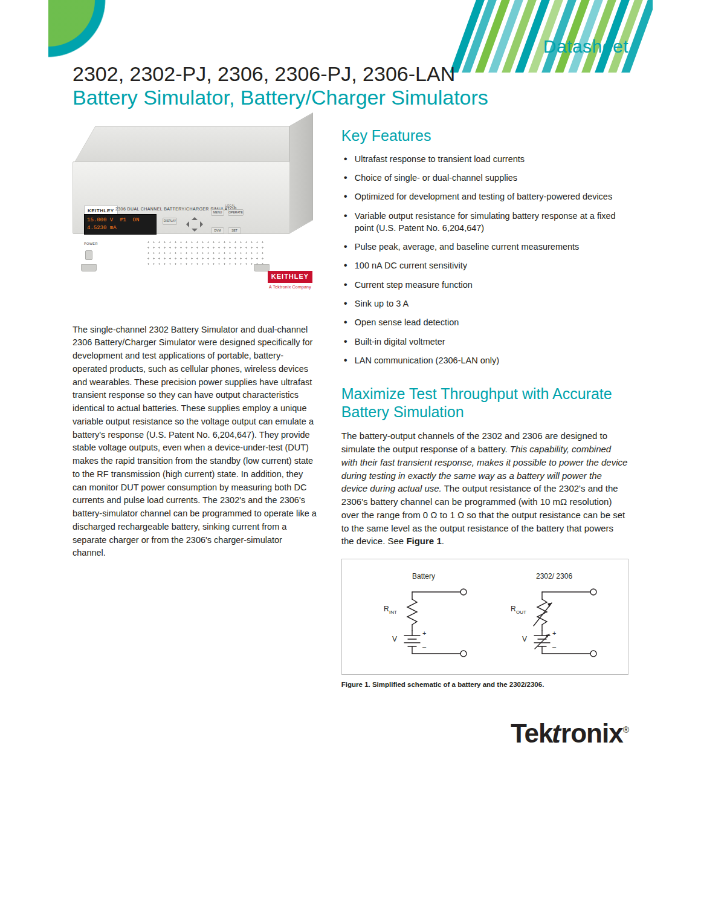Datasheet
2302, 2302-PJ, 2306, 2306-PJ, 2306-LAN Battery Simulator, Battery/Charger Simulators
KEITHLEY 2306 DUAL CHANNEL BATTERY/CHARGER SIMULATOR LOCAL
15.000 V #1 ON
4.5230 mA
DISPLAY MENU OPERATE DVM SET
POWER
KEITHLEY A Tektronix Company
The single-channel 2302 Battery Simulator and dual-channel 2306 Battery/Charger Simulator were designed specifically for development and test applications of portable, battery-operated products, such as cellular phones, wireless devices and wearables. These precision power supplies have ultrafast transient response so they can have output characteristics identical to actual batteries. These supplies employ a unique variable output resistance so the voltage output can emulate a battery's response (U.S. Patent No. 6,204,647). They provide stable voltage outputs, even when a device-under-test (DUT) makes the rapid transition from the standby (low current) state to the RF transmission (high current) state. In addition, they can monitor DUT power consumption by measuring both DC currents and pulse load currents. The 2302's and the 2306's battery-simulator channel can be programmed to operate like a discharged rechargeable battery, sinking current from a separate charger or from the 2306's charger-simulator channel.
Key Features
Ultrafast response to transient load currents
Choice of single- or dual-channel supplies
Optimized for development and testing of battery-powered devices
Variable output resistance for simulating battery response at a fixed point (U.S. Patent No. 6,204,647)
Pulse peak, average, and baseline current measurements
100 nA DC current sensitivity
Current step measure function
Sink up to 3 A
Open sense lead detection
Built-in digital voltmeter
LAN communication (2306-LAN only)
Maximize Test Throughput with Accurate Battery Simulation
The battery-output channels of the 2302 and 2306 are designed to simulate the output response of a battery. This capability, combined with their fast transient response, makes it possible to power the device during testing in exactly the same way as a battery will power the device during actual use. The output resistance of the 2302's and the 2306's battery channel can be programmed (with 10 mΩ resolution) over the range from 0 Ω to 1 Ω so that the output resistance can be set to the same level as the output resistance of the battery that powers the device. See Figure 1.
Battery R INT V + – 2302/ 2306 R OUT V + –
Figure 1. Simplified schematic of a battery and the 2302/2306.
Tektronix®